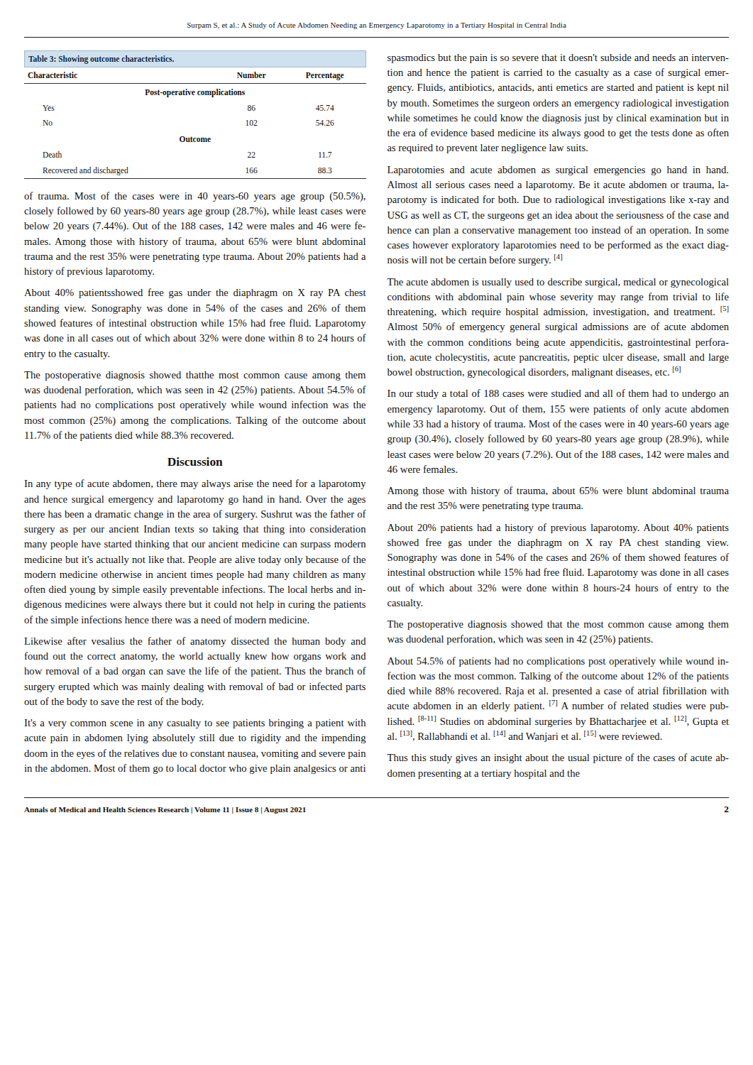Surpam S, et al.: A Study of Acute Abdomen Needing an Emergency Laparotomy in a Tertiary Hospital in Central India
Table 3: Showing outcome characteristics.
| Characteristic | Number | Percentage |
| --- | --- | --- |
| Post-operative complications |
| Yes | 86 | 45.74 |
| No | 102 | 54.26 |
| Outcome |
| Death | 22 | 11.7 |
| Recovered and discharged | 166 | 88.3 |
of trauma. Most of the cases were in 40 years-60 years age group (50.5%), closely followed by 60 years-80 years age group (28.7%), while least cases were below 20 years (7.44%). Out of the 188 cases, 142 were males and 46 were females. Among those with history of trauma, about 65% were blunt abdominal trauma and the rest 35% were penetrating type trauma. About 20% patients had a history of previous laparotomy.
About 40% patientsshowed free gas under the diaphragm on X ray PA chest standing view. Sonography was done in 54% of the cases and 26% of them showed features of intestinal obstruction while 15% had free fluid. Laparotomy was done in all cases out of which about 32% were done within 8 to 24 hours of entry to the casualty.
The postoperative diagnosis showed thatthe most common cause among them was duodenal perforation, which was seen in 42 (25%) patients. About 54.5% of patients had no complications post operatively while wound infection was the most common (25%) among the complications. Talking of the outcome about 11.7% of the patients died while 88.3% recovered.
Discussion
In any type of acute abdomen, there may always arise the need for a laparotomy and hence surgical emergency and laparotomy go hand in hand. Over the ages there has been a dramatic change in the area of surgery. Sushrut was the father of surgery as per our ancient Indian texts so taking that thing into consideration many people have started thinking that our ancient medicine can surpass modern medicine but it's actually not like that. People are alive today only because of the modern medicine otherwise in ancient times people had many children as many often died young by simple easily preventable infections. The local herbs and indigenous medicines were always there but it could not help in curing the patients of the simple infections hence there was a need of modern medicine.
Likewise after vesalius the father of anatomy dissected the human body and found out the correct anatomy, the world actually knew how organs work and how removal of a bad organ can save the life of the patient. Thus the branch of surgery erupted which was mainly dealing with removal of bad or infected parts out of the body to save the rest of the body.
It's a very common scene in any casualty to see patients bringing a patient with acute pain in abdomen lying absolutely still due to rigidity and the impending doom in the eyes of the relatives due to constant nausea, vomiting and severe pain in the abdomen. Most of them go to local doctor who give plain analgesics or anti spasmodics but the pain is so severe that it doesn't subside and needs an intervention and hence the patient is carried to the casualty as a case of surgical emergency. Fluids, antibiotics, antacids, anti emetics are started and patient is kept nil by mouth. Sometimes the surgeon orders an emergency radiological investigation while sometimes he could know the diagnosis just by clinical examination but in the era of evidence based medicine its always good to get the tests done as often as required to prevent later negligence law suits.
Laparotomies and acute abdomen as surgical emergencies go hand in hand. Almost all serious cases need a laparotomy. Be it acute abdomen or trauma, laparotomy is indicated for both. Due to radiological investigations like x-ray and USG as well as CT, the surgeons get an idea about the seriousness of the case and hence can plan a conservative management too instead of an operation. In some cases however exploratory laparotomies need to be performed as the exact diagnosis will not be certain before surgery. [4]
The acute abdomen is usually used to describe surgical, medical or gynecological conditions with abdominal pain whose severity may range from trivial to life threatening, which require hospital admission, investigation, and treatment. [5] Almost 50% of emergency general surgical admissions are of acute abdomen with the common conditions being acute appendicitis, gastrointestinal perforation, acute cholecystitis, acute pancreatitis, peptic ulcer disease, small and large bowel obstruction, gynecological disorders, malignant diseases, etc. [6]
In our study a total of 188 cases were studied and all of them had to undergo an emergency laparotomy. Out of them, 155 were patients of only acute abdomen while 33 had a history of trauma. Most of the cases were in 40 years-60 years age group (30.4%), closely followed by 60 years-80 years age group (28.9%), while least cases were below 20 years (7.2%). Out of the 188 cases, 142 were males and 46 were females.
Among those with history of trauma, about 65% were blunt abdominal trauma and the rest 35% were penetrating type trauma.
About 20% patients had a history of previous laparotomy. About 40% patients showed free gas under the diaphragm on X ray PA chest standing view. Sonography was done in 54% of the cases and 26% of them showed features of intestinal obstruction while 15% had free fluid. Laparotomy was done in all cases out of which about 32% were done within 8 hours-24 hours of entry to the casualty.
The postoperative diagnosis showed that the most common cause among them was duodenal perforation, which was seen in 42 (25%) patients.
About 54.5% of patients had no complications post operatively while wound infection was the most common. Talking of the outcome about 12% of the patients died while 88% recovered. Raja et al. presented a case of atrial fibrillation with acute abdomen in an elderly patient. [7] A number of related studies were published. [8-11] Studies on abdominal surgeries by Bhattacharjee et al. [12], Gupta et al. [13], Rallabhandi et al. [14] and Wanjari et al. [15] were reviewed.
Thus this study gives an insight about the usual picture of the cases of acute abdomen presenting at a tertiary hospital and the
Annals of Medical and Health Sciences Research | Volume 11 | Issue 8 | August 2021
2